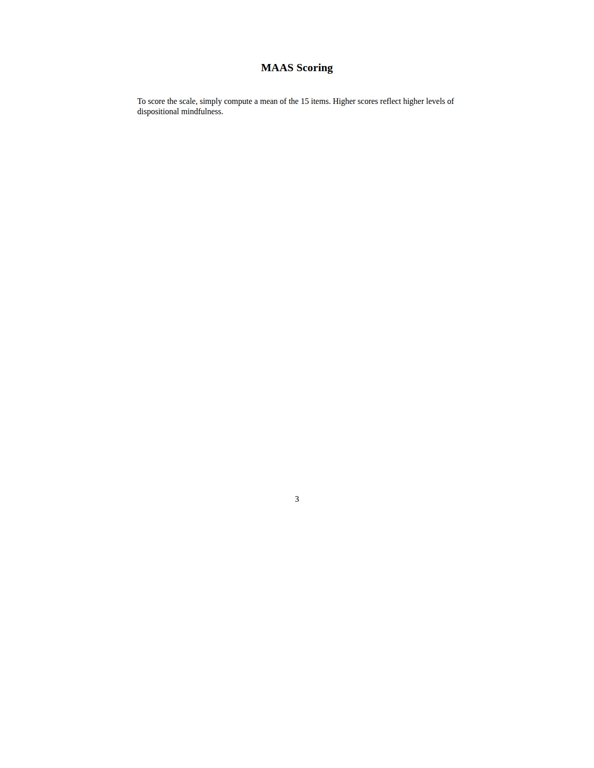MAAS Scoring
To score the scale, simply compute a mean of the 15 items. Higher scores reflect higher levels of dispositional mindfulness.
3